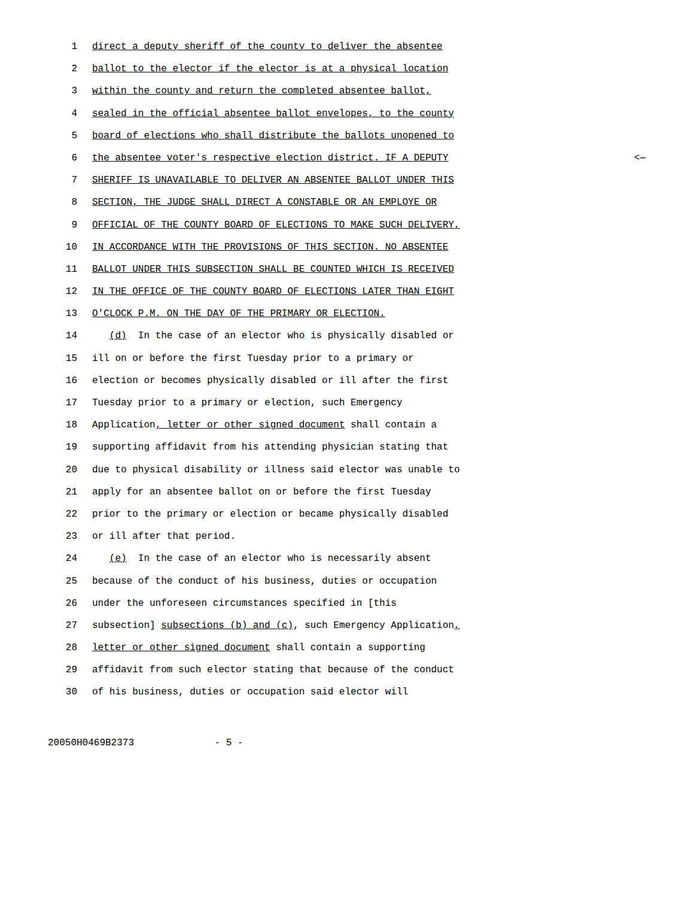| 1 | direct a deputy sheriff of the county to deliver the absentee | |
| 2 | ballot to the elector if the elector is at a physical location | |
| 3 | within the county and return the completed absentee ballot, | |
| 4 | sealed in the official absentee ballot envelopes, to the county | |
| 5 | board of elections who shall distribute the ballots unopened to | |
| 6 | the absentee voter's respective election district. IF A DEPUTY | <— |
| 7 | SHERIFF IS UNAVAILABLE TO DELIVER AN ABSENTEE BALLOT UNDER THIS | |
| 8 | SECTION, THE JUDGE SHALL DIRECT A CONSTABLE OR AN EMPLOYE OR | |
| 9 | OFFICIAL OF THE COUNTY BOARD OF ELECTIONS TO MAKE SUCH DELIVERY, | |
| 10 | IN ACCORDANCE WITH THE PROVISIONS OF THIS SECTION. NO ABSENTEE | |
| 11 | BALLOT UNDER THIS SUBSECTION SHALL BE COUNTED WHICH IS RECEIVED | |
| 12 | IN THE OFFICE OF THE COUNTY BOARD OF ELECTIONS LATER THAN EIGHT | |
| 13 | O'CLOCK P.M. ON THE DAY OF THE PRIMARY OR ELECTION. | |
| 14 | (d) In the case of an elector who is physically disabled or | |
| 15 | ill on or before the first Tuesday prior to a primary or | |
| 16 | election or becomes physically disabled or ill after the first | |
| 17 | Tuesday prior to a primary or election, such Emergency | |
| 18 | Application , letter or other signed document shall contain a | |
| 19 | supporting affidavit from his attending physician stating that | |
| 20 | due to physical disability or illness said elector was unable to | |
| 21 | apply for an absentee ballot on or before the first Tuesday | |
| 22 | prior to the primary or election or became physically disabled | |
| 23 | or ill after that period. | |
| 24 | (e) In the case of an elector who is necessarily absent | |
| 25 | because of the conduct of his business, duties or occupation | |
| 26 | under the unforeseen circumstances specified in [this | |
| 27 | subsection] subsections (b) and (c) , such Emergency Application , | |
| 28 | letter or other signed document shall contain a supporting | |
| 29 | affidavit from such elector stating that because of the conduct | |
| 30 | of his business, duties or occupation said elector will | |
20050H0469B2373 - 5 -